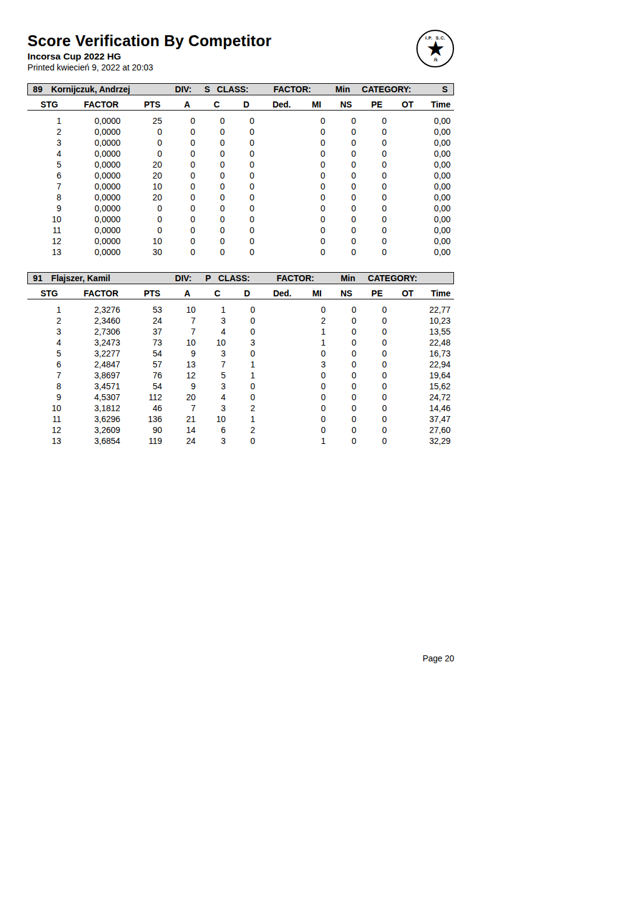Score Verification By Competitor
Incorsa Cup 2022 HG
Printed kwiecień 9, 2022 at 20:03
I.P. S.C.
★
℞
| 89 | Kornijczuk, Andrzej | DIV: | S | CLASS: | | FACTOR: | Min | CATEGORY: | S |
| STG | FACTOR | PTS | A | C | D | Ded. | MI | NS | PE | OT | Time |
| 1 | 0,0000 | 25 | 0 | 0 | 0 | | 0 | 0 | 0 | | 0,00 |
| 2 | 0,0000 | 0 | 0 | 0 | 0 | | 0 | 0 | 0 | | 0,00 |
| 3 | 0,0000 | 0 | 0 | 0 | 0 | | 0 | 0 | 0 | | 0,00 |
| 4 | 0,0000 | 0 | 0 | 0 | 0 | | 0 | 0 | 0 | | 0,00 |
| 5 | 0,0000 | 20 | 0 | 0 | 0 | | 0 | 0 | 0 | | 0,00 |
| 6 | 0,0000 | 20 | 0 | 0 | 0 | | 0 | 0 | 0 | | 0,00 |
| 7 | 0,0000 | 10 | 0 | 0 | 0 | | 0 | 0 | 0 | | 0,00 |
| 8 | 0,0000 | 20 | 0 | 0 | 0 | | 0 | 0 | 0 | | 0,00 |
| 9 | 0,0000 | 0 | 0 | 0 | 0 | | 0 | 0 | 0 | | 0,00 |
| 10 | 0,0000 | 0 | 0 | 0 | 0 | | 0 | 0 | 0 | | 0,00 |
| 11 | 0,0000 | 0 | 0 | 0 | 0 | | 0 | 0 | 0 | | 0,00 |
| 12 | 0,0000 | 10 | 0 | 0 | 0 | | 0 | 0 | 0 | | 0,00 |
| 13 | 0,0000 | 30 | 0 | 0 | 0 | | 0 | 0 | 0 | | 0,00 |
| 91 | Flajszer, Kamil | DIV: | P | CLASS: | | FACTOR: | Min | CATEGORY: | |
| STG | FACTOR | PTS | A | C | D | Ded. | MI | NS | PE | OT | Time |
| 1 | 2,3276 | 53 | 10 | 1 | 0 | | 0 | 0 | 0 | | 22,77 |
| 2 | 2,3460 | 24 | 7 | 3 | 0 | | 2 | 0 | 0 | | 10,23 |
| 3 | 2,7306 | 37 | 7 | 4 | 0 | | 1 | 0 | 0 | | 13,55 |
| 4 | 3,2473 | 73 | 10 | 10 | 3 | | 1 | 0 | 0 | | 22,48 |
| 5 | 3,2277 | 54 | 9 | 3 | 0 | | 0 | 0 | 0 | | 16,73 |
| 6 | 2,4847 | 57 | 13 | 7 | 1 | | 3 | 0 | 0 | | 22,94 |
| 7 | 3,8697 | 76 | 12 | 5 | 1 | | 0 | 0 | 0 | | 19,64 |
| 8 | 3,4571 | 54 | 9 | 3 | 0 | | 0 | 0 | 0 | | 15,62 |
| 9 | 4,5307 | 112 | 20 | 4 | 0 | | 0 | 0 | 0 | | 24,72 |
| 10 | 3,1812 | 46 | 7 | 3 | 2 | | 0 | 0 | 0 | | 14,46 |
| 11 | 3,6296 | 136 | 21 | 10 | 1 | | 0 | 0 | 0 | | 37,47 |
| 12 | 3,2609 | 90 | 14 | 6 | 2 | | 0 | 0 | 0 | | 27,60 |
| 13 | 3,6854 | 119 | 24 | 3 | 0 | | 1 | 0 | 0 | | 32,29 |
Page 20